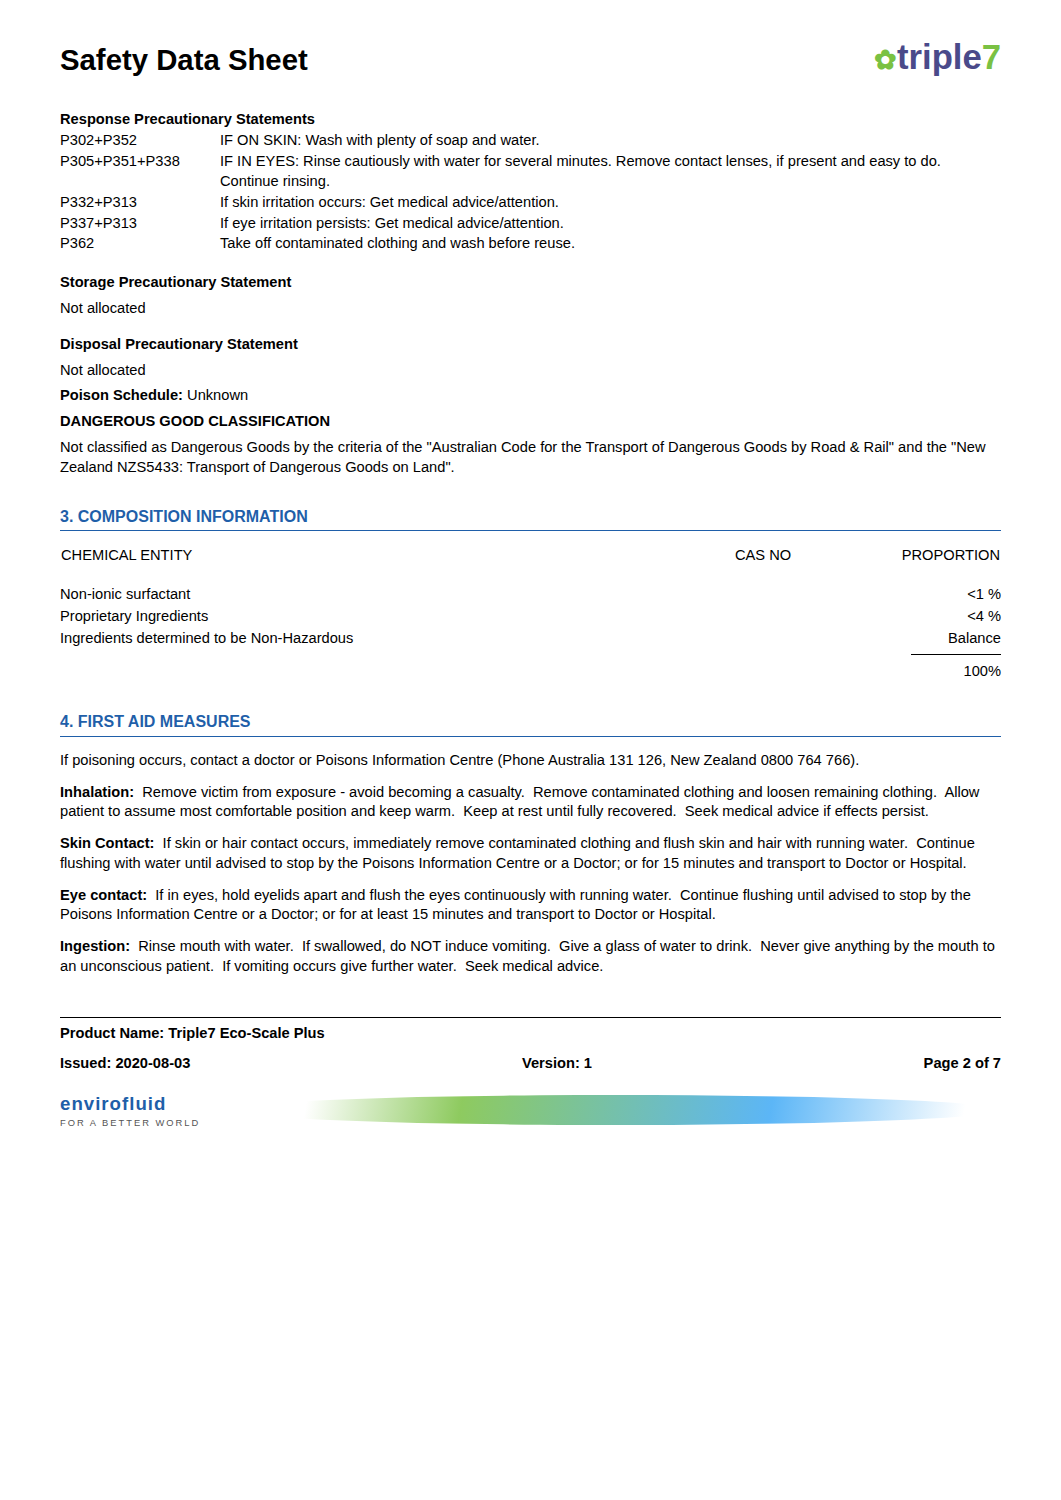Safety Data Sheet
✿triple7
Response Precautionary Statements
| P302+P352 | IF ON SKIN: Wash with plenty of soap and water. |
| P305+P351+P338 | IF IN EYES: Rinse cautiously with water for several minutes. Remove contact lenses, if present and easy to do. Continue rinsing. |
| P332+P313 | If skin irritation occurs: Get medical advice/attention. |
| P337+P313 | If eye irritation persists: Get medical advice/attention. |
| P362 | Take off contaminated clothing and wash before reuse. |
Storage Precautionary Statement
Not allocated
Disposal Precautionary Statement
Not allocated
Poison Schedule: Unknown
DANGEROUS GOOD CLASSIFICATION
Not classified as Dangerous Goods by the criteria of the "Australian Code for the Transport of Dangerous Goods by Road & Rail" and the "New Zealand NZS5433: Transport of Dangerous Goods on Land".
3. COMPOSITION INFORMATION
| CHEMICAL ENTITY | CAS NO | PROPORTION |
| --- | --- | --- |
| Non-ionic surfactant | | <1 % |
| Proprietary Ingredients | | <4 % |
| Ingredients determined to be Non-Hazardous | | Balance |
| 100% |
4. FIRST AID MEASURES
If poisoning occurs, contact a doctor or Poisons Information Centre (Phone Australia 131 126, New Zealand 0800 764 766).
Inhalation: Remove victim from exposure - avoid becoming a casualty. Remove contaminated clothing and loosen remaining clothing. Allow patient to assume most comfortable position and keep warm. Keep at rest until fully recovered. Seek medical advice if effects persist.
Skin Contact: If skin or hair contact occurs, immediately remove contaminated clothing and flush skin and hair with running water. Continue flushing with water until advised to stop by the Poisons Information Centre or a Doctor; or for 15 minutes and transport to Doctor or Hospital.
Eye contact: If in eyes, hold eyelids apart and flush the eyes continuously with running water. Continue flushing until advised to stop by the Poisons Information Centre or a Doctor; or for at least 15 minutes and transport to Doctor or Hospital.
Ingestion: Rinse mouth with water. If swallowed, do NOT induce vomiting. Give a glass of water to drink. Never give anything by the mouth to an unconscious patient. If vomiting occurs give further water. Seek medical advice.
Product Name: Triple7 Eco-Scale Plus
Issued: 2020-08-03 Version: 1 Page 2 of 7
envirofluid
FOR A BETTER WORLD